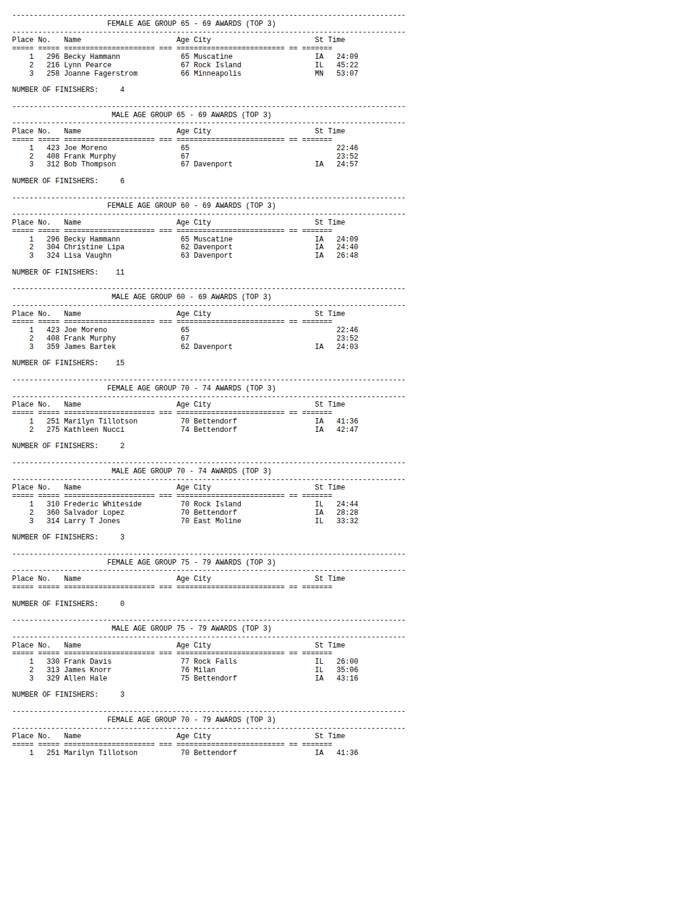-------------------------------------------------------------------------------------------
                      FEMALE AGE GROUP 65 - 69 AWARDS (TOP 3)
-------------------------------------------------------------------------------------------
Place No.   Name                      Age City                        St Time
===== ===== ===================== === ========================= == =======
    1   296 Becky Hammann              65 Muscatine                   IA   24:09
    2   216 Lynn Pearce                67 Rock Island                 IL   45:22
    3   258 Joanne Fagerstrom          66 Minneapolis                 MN   53:07

NUMBER OF FINISHERS:     4

-------------------------------------------------------------------------------------------
                       MALE AGE GROUP 65 - 69 AWARDS (TOP 3)
-------------------------------------------------------------------------------------------
Place No.   Name                      Age City                        St Time
===== ===== ===================== === ========================= == =======
    1   423 Joe Moreno                 65                                  22:46
    2   408 Frank Murphy               67                                  23:52
    3   312 Bob Thompson               67 Davenport                   IA   24:57

NUMBER OF FINISHERS:     6

-------------------------------------------------------------------------------------------
                      FEMALE AGE GROUP 60 - 69 AWARDS (TOP 3)
-------------------------------------------------------------------------------------------
Place No.   Name                      Age City                        St Time
===== ===== ===================== === ========================= == =======
    1   296 Becky Hammann              65 Muscatine                   IA   24:09
    2   304 Christine Lipa             62 Davenport                   IA   24:40
    3   324 Lisa Vaughn                63 Davenport                   IA   26:48

NUMBER OF FINISHERS:    11

-------------------------------------------------------------------------------------------
                       MALE AGE GROUP 60 - 69 AWARDS (TOP 3)
-------------------------------------------------------------------------------------------
Place No.   Name                      Age City                        St Time
===== ===== ===================== === ========================= == =======
    1   423 Joe Moreno                 65                                  22:46
    2   408 Frank Murphy               67                                  23:52
    3   359 James Bartek               62 Davenport                   IA   24:03

NUMBER OF FINISHERS:    15

-------------------------------------------------------------------------------------------
                      FEMALE AGE GROUP 70 - 74 AWARDS (TOP 3)
-------------------------------------------------------------------------------------------
Place No.   Name                      Age City                        St Time
===== ===== ===================== === ========================= == =======
    1   251 Marilyn Tillotson          70 Bettendorf                  IA   41:36
    2   275 Kathleen Nucci             74 Bettendorf                  IA   42:47

NUMBER OF FINISHERS:     2

-------------------------------------------------------------------------------------------
                       MALE AGE GROUP 70 - 74 AWARDS (TOP 3)
-------------------------------------------------------------------------------------------
Place No.   Name                      Age City                        St Time
===== ===== ===================== === ========================= == =======
    1   310 Frederic Whiteside         70 Rock Island                 IL   24:44
    2   360 Salvador Lopez             70 Bettendorf                  IA   28:28
    3   314 Larry T Jones              70 East Moline                 IL   33:32

NUMBER OF FINISHERS:     3

-------------------------------------------------------------------------------------------
                      FEMALE AGE GROUP 75 - 79 AWARDS (TOP 3)
-------------------------------------------------------------------------------------------
Place No.   Name                      Age City                        St Time
===== ===== ===================== === ========================= == =======

NUMBER OF FINISHERS:     0

-------------------------------------------------------------------------------------------
                       MALE AGE GROUP 75 - 79 AWARDS (TOP 3)
-------------------------------------------------------------------------------------------
Place No.   Name                      Age City                        St Time
===== ===== ===================== === ========================= == =======
    1   330 Frank Davis                77 Rock Falls                  IL   26:00
    2   313 James Knorr                76 Milan                       IL   35:06
    3   329 Allen Hale                 75 Bettendorf                  IA   43:16

NUMBER OF FINISHERS:     3

-------------------------------------------------------------------------------------------
                      FEMALE AGE GROUP 70 - 79 AWARDS (TOP 3)
-------------------------------------------------------------------------------------------
Place No.   Name                      Age City                        St Time
===== ===== ===================== === ========================= == =======
    1   251 Marilyn Tillotson          70 Bettendorf                  IA   41:36